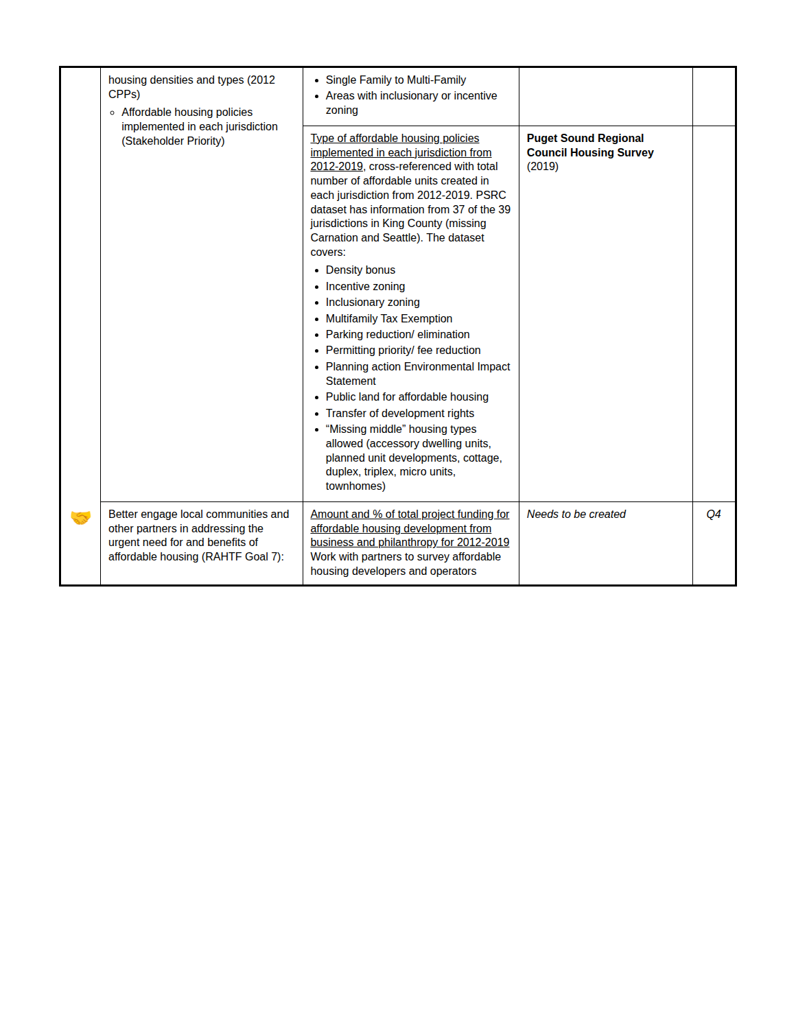| | housing densities and types (2012 CPPs) Affordable housing policies implemented in each jurisdiction (Stakeholder Priority) | Single Family to Multi-Family Areas with inclusionary or incentive zoning | | |
| | Type of affordable housing policies implemented in each jurisdiction from 2012-2019 , cross-referenced with total number of affordable units created in each jurisdiction from 2012-2019. PSRC dataset has information from 37 of the 39 jurisdictions in King County (missing Carnation and Seattle). The dataset covers: Density bonus Incentive zoning Inclusionary zoning Multifamily Tax Exemption Parking reduction/ elimination Permitting priority/ fee reduction Planning action Environmental Impact Statement Public land for affordable housing Transfer of development rights “Missing middle” housing types allowed (accessory dwelling units, planned unit developments, cottage, duplex, triplex, micro units, townhomes) | Puget Sound Regional Council Housing Survey (2019) | |
| 🤝 | Better engage local communities and other partners in addressing the urgent need for and benefits of affordable housing (RAHTF Goal 7): | Amount and % of total project funding for affordable housing development from business and philanthropy for 2012-2019 Work with partners to survey affordable housing developers and operators | Needs to be created | Q4 |